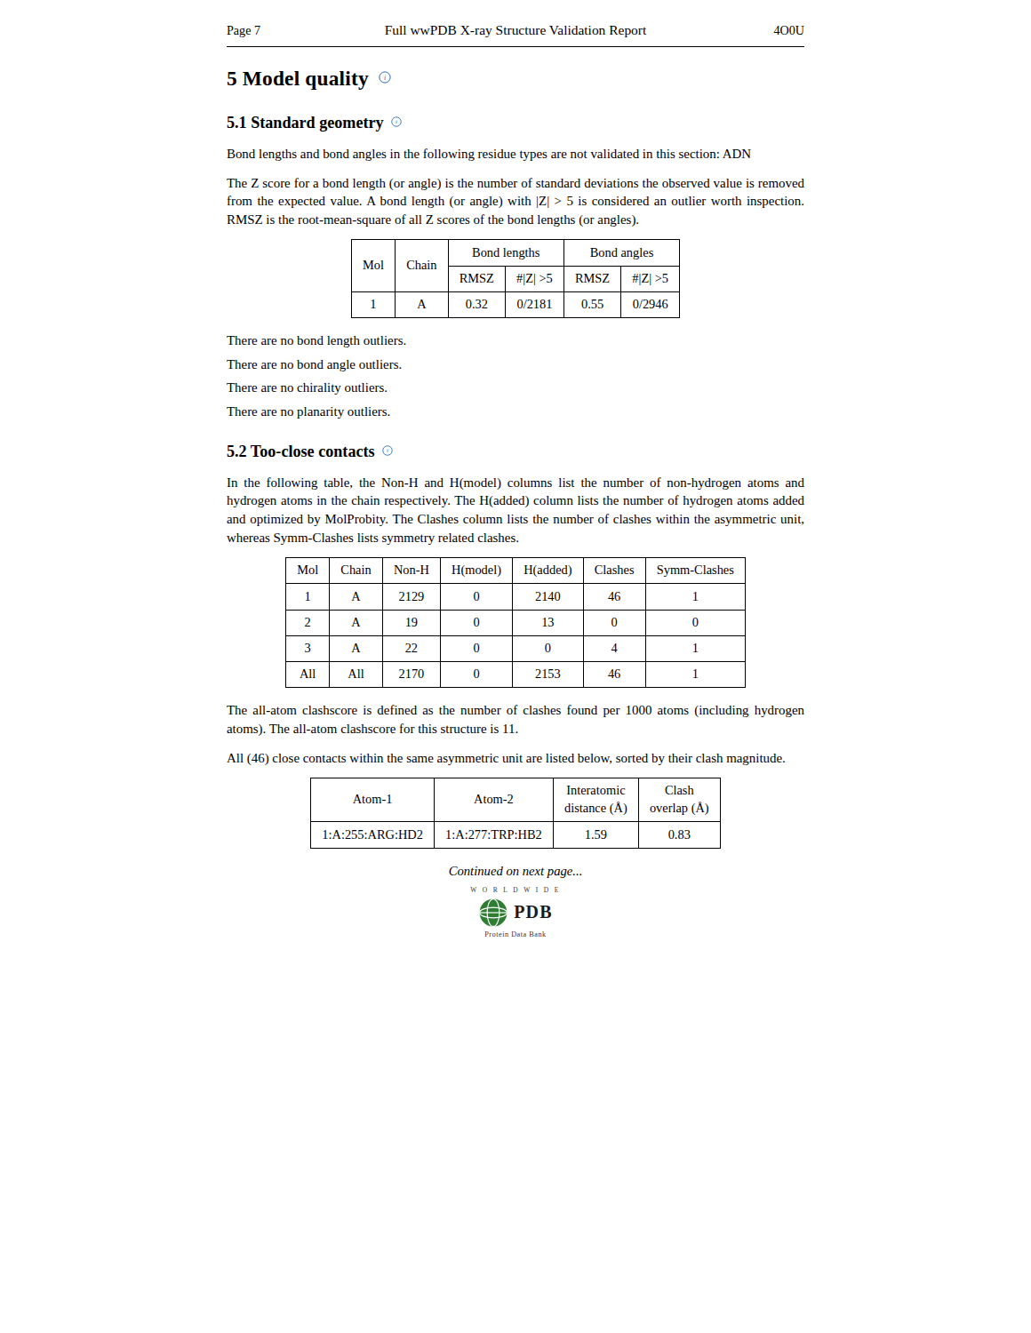Page 7
Full wwPDB X-ray Structure Validation Report
4O0U
5 Model quality i
5.1 Standard geometry i
Bond lengths and bond angles in the following residue types are not validated in this section: ADN
The Z score for a bond length (or angle) is the number of standard deviations the observed value is removed from the expected value. A bond length (or angle) with |Z| > 5 is considered an outlier worth inspection. RMSZ is the root-mean-square of all Z scores of the bond lengths (or angles).
| Mol | Chain | Bond lengths | Bond angles |
| --- | --- | --- | --- |
| RMSZ | #/Z/ >5 | RMSZ | #/Z/ >5 |
| 1 | A | 0.32 | 0/2181 | 0.55 | 0/2946 |
There are no bond length outliers.
There are no bond angle outliers.
There are no chirality outliers.
There are no planarity outliers.
5.2 Too-close contacts i
In the following table, the Non-H and H(model) columns list the number of non-hydrogen atoms and hydrogen atoms in the chain respectively. The H(added) column lists the number of hydrogen atoms added and optimized by MolProbity. The Clashes column lists the number of clashes within the asymmetric unit, whereas Symm-Clashes lists symmetry related clashes.
| Mol | Chain | Non-H | H(model) | H(added) | Clashes | Symm-Clashes |
| --- | --- | --- | --- | --- | --- | --- |
| 1 | A | 2129 | 0 | 2140 | 46 | 1 |
| 2 | A | 19 | 0 | 13 | 0 | 0 |
| 3 | A | 22 | 0 | 0 | 4 | 1 |
| All | All | 2170 | 0 | 2153 | 46 | 1 |
The all-atom clashscore is defined as the number of clashes found per 1000 atoms (including hydrogen atoms). The all-atom clashscore for this structure is 11.
All (46) close contacts within the same asymmetric unit are listed below, sorted by their clash magnitude.
| Atom-1 | Atom-2 | Interatomic distance (Å) | Clash overlap (Å) |
| --- | --- | --- | --- |
| 1:A:255:ARG:HD2 | 1:A:277:TRP:HB2 | 1.59 | 0.83 |
Continued on next page...
W O R L D W I D E
PDB
Protein Data Bank